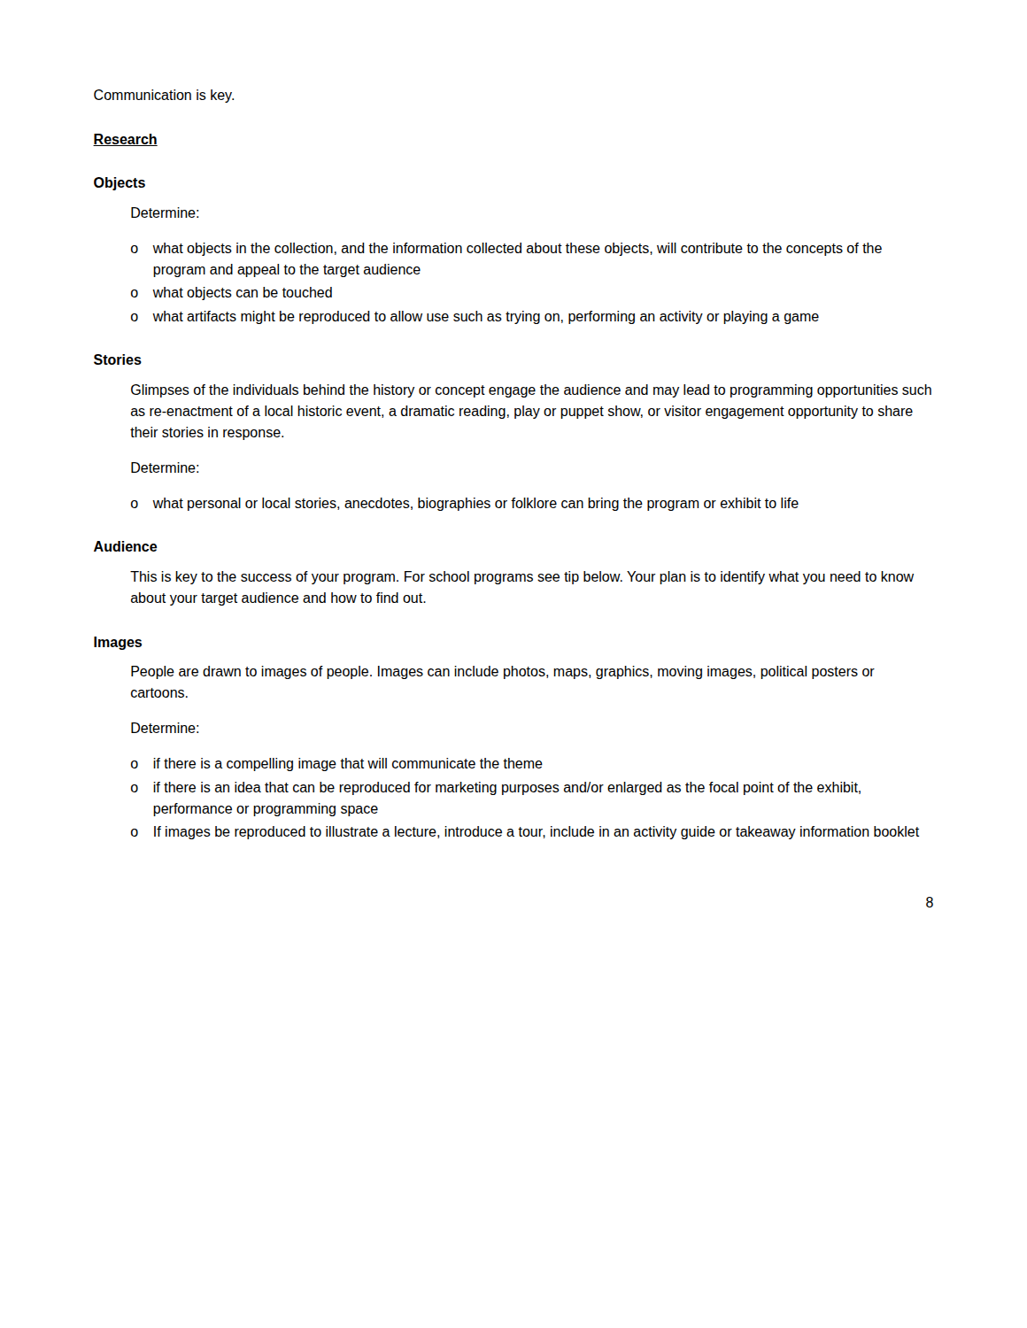Communication is key.
Research
Objects
Determine:
what objects in the collection, and the information collected about these objects, will contribute to the concepts of the program and appeal to the target audience
what objects can be touched
what artifacts might be reproduced to allow use such as trying on, performing an activity or playing a game
Stories
Glimpses of the individuals behind the history or concept engage the audience and may lead to programming opportunities such as re-enactment of a local historic event, a dramatic reading, play or puppet show, or visitor engagement opportunity to share their stories in response.
Determine:
what personal or local stories, anecdotes, biographies or folklore can bring the program or exhibit to life
Audience
This is key to the success of your program. For school programs see tip below. Your plan is to identify what you need to know about your target audience and how to find out.
Images
People are drawn to images of people. Images can include photos, maps, graphics, moving images, political posters or cartoons.
Determine:
if there is a compelling image that will communicate the theme
if there is an idea that can be reproduced for marketing purposes and/or enlarged as the focal point of the exhibit, performance or programming space
If images be reproduced to illustrate a lecture, introduce a tour, include in an activity guide or takeaway information booklet
8